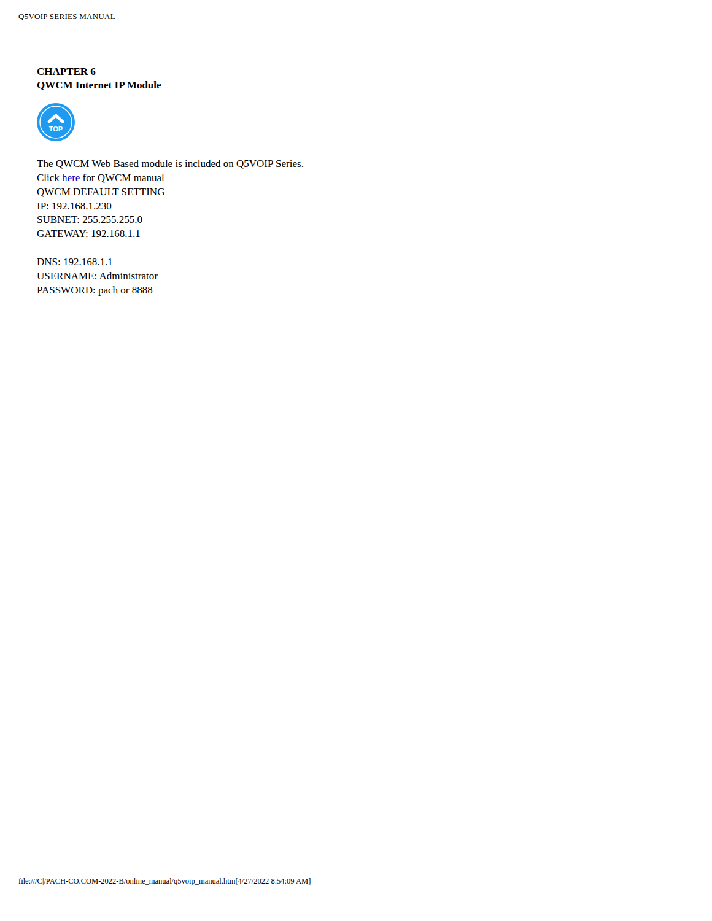Q5VOIP SERIES MANUAL
CHAPTER 6
QWCM Internet IP Module
TOP
The QWCM Web Based module is included on Q5VOIP Series.
Click here for QWCM manual
QWCM DEFAULT SETTING
IP: 192.168.1.230
SUBNET: 255.255.255.0
GATEWAY: 192.168.1.1
DNS: 192.168.1.1
USERNAME: Administrator
PASSWORD: pach or 8888
file:///C|/PACH-CO.COM-2022-B/online_manual/q5voip_manual.htm[4/27/2022 8:54:09 AM]